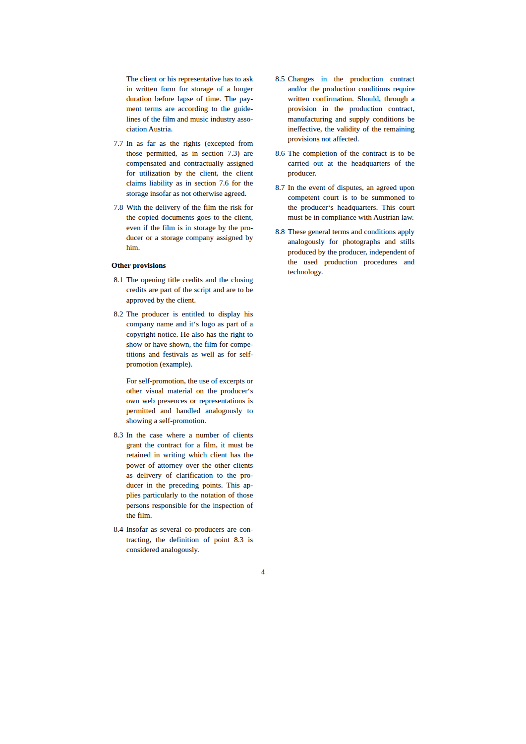The client or his representative has to ask in written form for storage of a longer duration before lapse of time. The payment terms are according to the guidelines of the film and music industry association Austria.
7.7
In as far as the rights (excepted from those permitted, as in section 7.3) are compensated and contractually assigned for utilization by the client, the client claims liability as in section 7.6 for the storage insofar as not otherwise agreed.
7.8
With the delivery of the film the risk for the copied documents goes to the client, even if the film is in storage by the producer or a storage company assigned by him.
Other provisions
8.1
The opening title credits and the closing credits are part of the script and are to be approved by the client.
8.2
The producer is entitled to display his company name and it‘s logo as part of a copyright notice. He also has the right to show or have shown, the film for competitions and festivals as well as for self-promotion (example).
For self-promotion, the use of excerpts or other visual material on the producer‘s own web presences or representations is permitted and handled analogously to showing a self-promotion.
8.3
In the case where a number of clients grant the contract for a film, it must be retained in writing which client has the power of attorney over the other clients as delivery of clarification to the producer in the preceding points. This applies particularly to the notation of those persons responsible for the inspection of the film.
8.4
Insofar as several co-producers are contracting, the definition of point 8.3 is considered analogously.
8.5
Changes in the production contract and/or the production conditions require written confirmation. Should, through a provision in the production contract, manufacturing and supply conditions be ineffective, the validity of the remaining provisions not affected.
8.6
The completion of the contract is to be carried out at the headquarters of the producer.
8.7
In the event of disputes, an agreed upon competent court is to be summoned to the producer‘s headquarters. This court must be in compliance with Austrian law.
8.8
These general terms and conditions apply analogously for photographs and stills produced by the producer, independent of the used production procedures and technology.
4